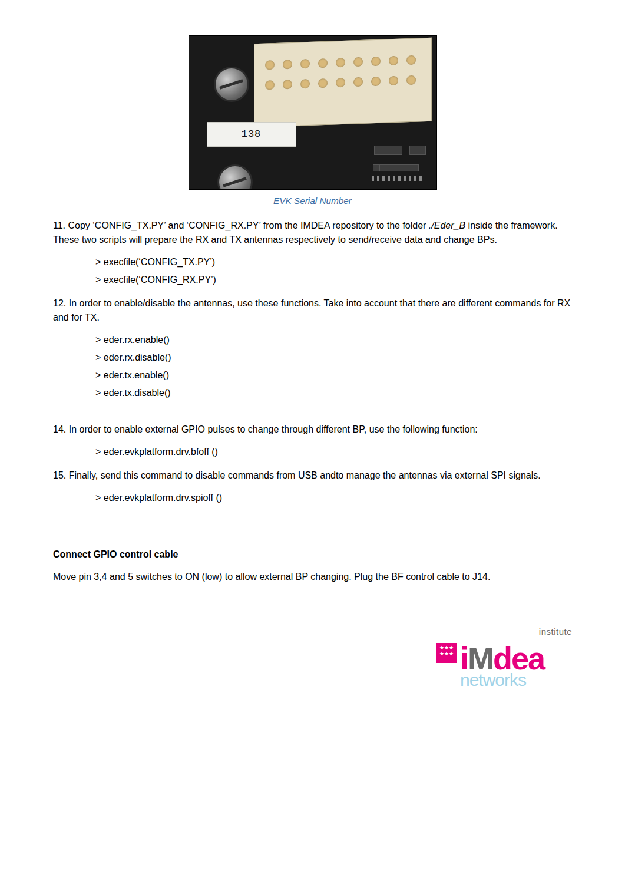138
EVK Serial Number
11. Copy ‘CONFIG_TX.PY’ and ‘CONFIG_RX.PY’ from the IMDEA repository to the folder ./Eder_B inside the framework. These two scripts will prepare the RX and TX antennas respectively to send/receive data and change BPs.
> execfile(‘CONFIG_TX.PY’)
> execfile(‘CONFIG_RX.PY’)
12. In order to enable/disable the antennas, use these functions. Take into account that there are different commands for RX and for TX.
> eder.rx.enable()
> eder.rx.disable()
> eder.tx.enable()
> eder.tx.disable()
14. In order to enable external GPIO pulses to change through different BP, use the following function:
> eder.evkplatform.drv.bfoff ()
15. Finally, send this command to disable commands from USB andto manage the antennas via external SPI signals.
> eder.evkplatform.drv.spioff ()
Connect GPIO control cable
Move pin 3,4 and 5 switches to ON (low) to allow external BP changing. Plug the BF control cable to J14.
institute
★★★
★★★
iMdea
networks